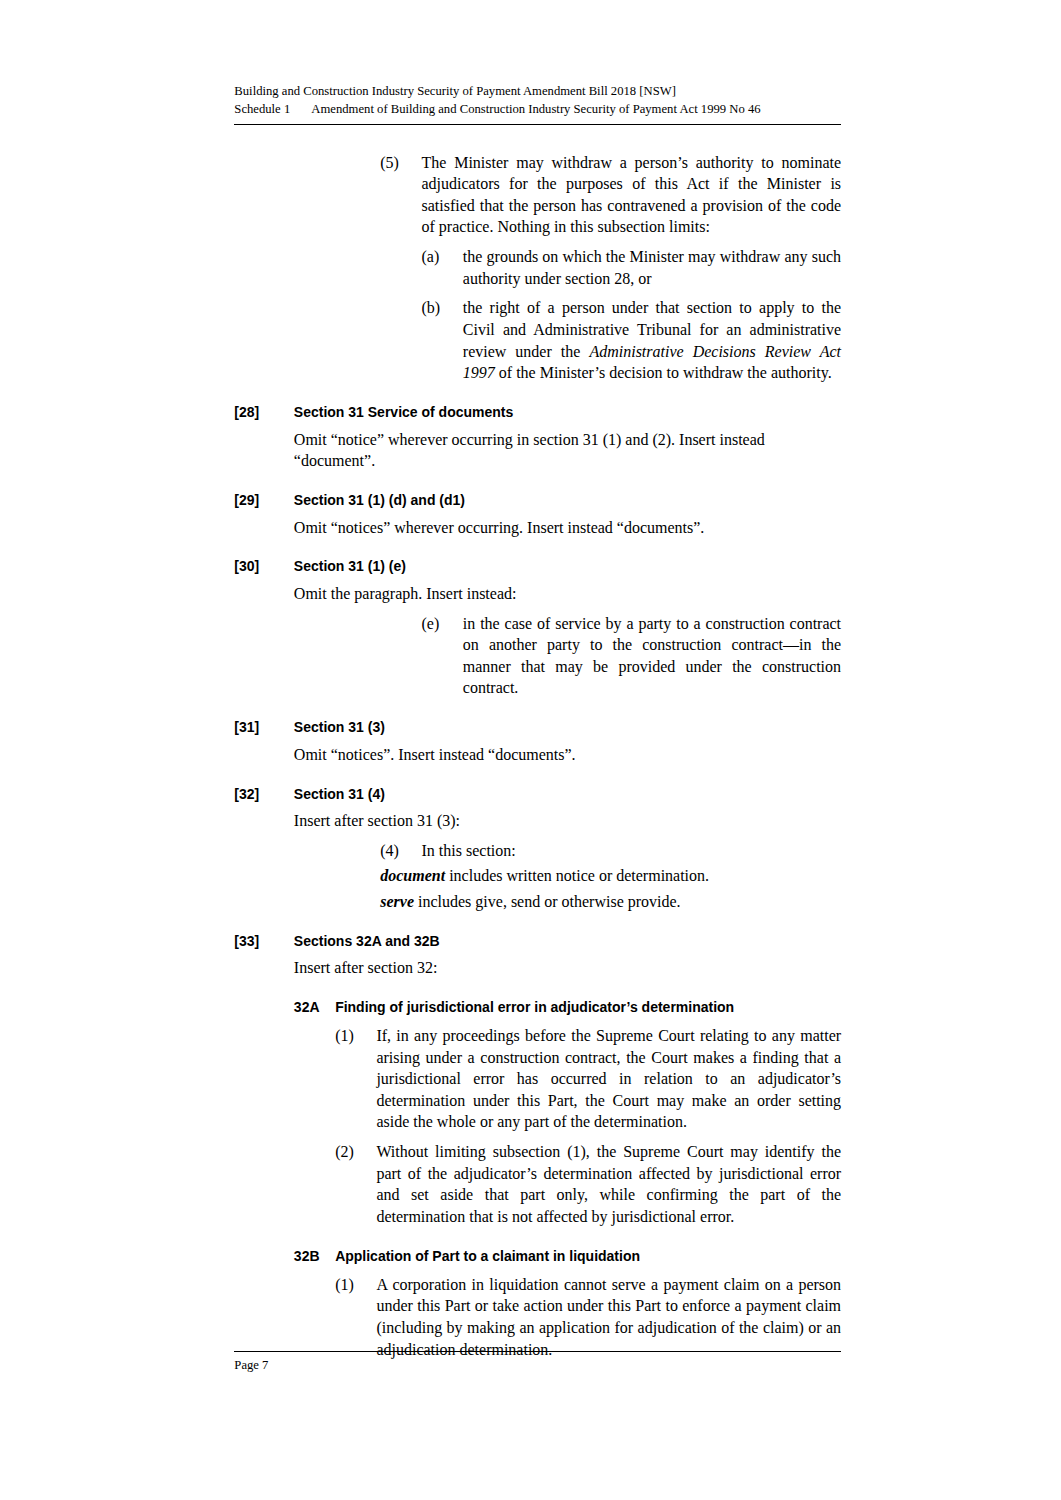Building and Construction Industry Security of Payment Amendment Bill 2018 [NSW]
Schedule 1 Amendment of Building and Construction Industry Security of Payment Act 1999 No 46
(5)
The Minister may withdraw a person’s authority to nominate adjudicators for the purposes of this Act if the Minister is satisfied that the person has contravened a provision of the code of practice. Nothing in this subsection limits:
(a)
the grounds on which the Minister may withdraw any such authority under section 28, or
(b)
the right of a person under that section to apply to the Civil and Administrative Tribunal for an administrative review under the Administrative Decisions Review Act 1997 of the Minister’s decision to withdraw the authority.
[28]
Section 31 Service of documents
Omit “notice” wherever occurring in section 31 (1) and (2). Insert instead “document”.
[29]
Section 31 (1) (d) and (d1)
Omit “notices” wherever occurring. Insert instead “documents”.
[30]
Section 31 (1) (e)
Omit the paragraph. Insert instead:
(e)
in the case of service by a party to a construction contract on another party to the construction contract—in the manner that may be provided under the construction contract.
[31]
Section 31 (3)
Omit “notices”. Insert instead “documents”.
[32]
Section 31 (4)
Insert after section 31 (3):
(4)
In this section:
document includes written notice or determination.
serve includes give, send or otherwise provide.
[33]
Sections 32A and 32B
Insert after section 32:
32A
Finding of jurisdictional error in adjudicator’s determination
(1)
If, in any proceedings before the Supreme Court relating to any matter arising under a construction contract, the Court makes a finding that a jurisdictional error has occurred in relation to an adjudicator’s determination under this Part, the Court may make an order setting aside the whole or any part of the determination.
(2)
Without limiting subsection (1), the Supreme Court may identify the part of the adjudicator’s determination affected by jurisdictional error and set aside that part only, while confirming the part of the determination that is not affected by jurisdictional error.
32B
Application of Part to a claimant in liquidation
(1)
A corporation in liquidation cannot serve a payment claim on a person under this Part or take action under this Part to enforce a payment claim (including by making an application for adjudication of the claim) or an adjudication determination.
Page 7